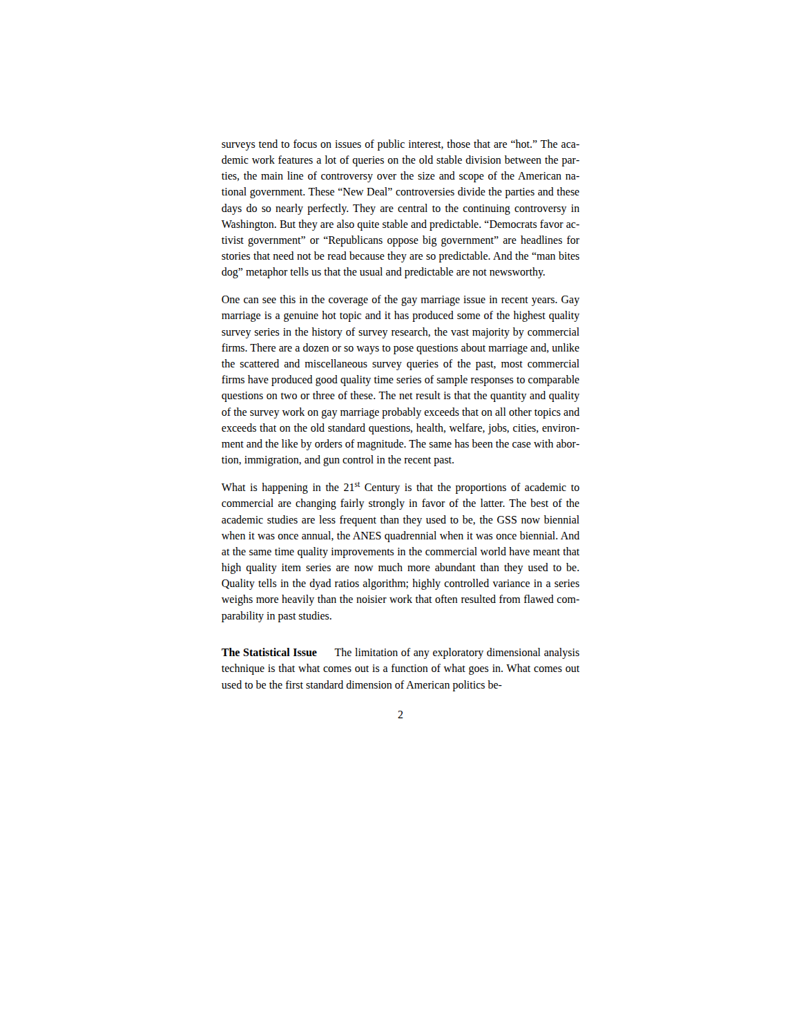surveys tend to focus on issues of public interest, those that are “hot.” The academic work features a lot of queries on the old stable division between the parties, the main line of controversy over the size and scope of the American national government. These “New Deal” controversies divide the parties and these days do so nearly perfectly. They are central to the continuing controversy in Washington. But they are also quite stable and predictable. “Democrats favor activist government” or “Republicans oppose big government” are headlines for stories that need not be read because they are so predictable. And the “man bites dog” metaphor tells us that the usual and predictable are not newsworthy.
One can see this in the coverage of the gay marriage issue in recent years. Gay marriage is a genuine hot topic and it has produced some of the highest quality survey series in the history of survey research, the vast majority by commercial firms. There are a dozen or so ways to pose questions about marriage and, unlike the scattered and miscellaneous survey queries of the past, most commercial firms have produced good quality time series of sample responses to comparable questions on two or three of these. The net result is that the quantity and quality of the survey work on gay marriage probably exceeds that on all other topics and exceeds that on the old standard questions, health, welfare, jobs, cities, environment and the like by orders of magnitude. The same has been the case with abortion, immigration, and gun control in the recent past.
What is happening in the 21st Century is that the proportions of academic to commercial are changing fairly strongly in favor of the latter. The best of the academic studies are less frequent than they used to be, the GSS now biennial when it was once annual, the ANES quadrennial when it was once biennial. And at the same time quality improvements in the commercial world have meant that high quality item series are now much more abundant than they used to be. Quality tells in the dyad ratios algorithm; highly controlled variance in a series weighs more heavily than the noisier work that often resulted from flawed comparability in past studies.
The Statistical Issue The limitation of any exploratory dimensional analysis technique is that what comes out is a function of what goes in. What comes out used to be the first standard dimension of American politics be-
2